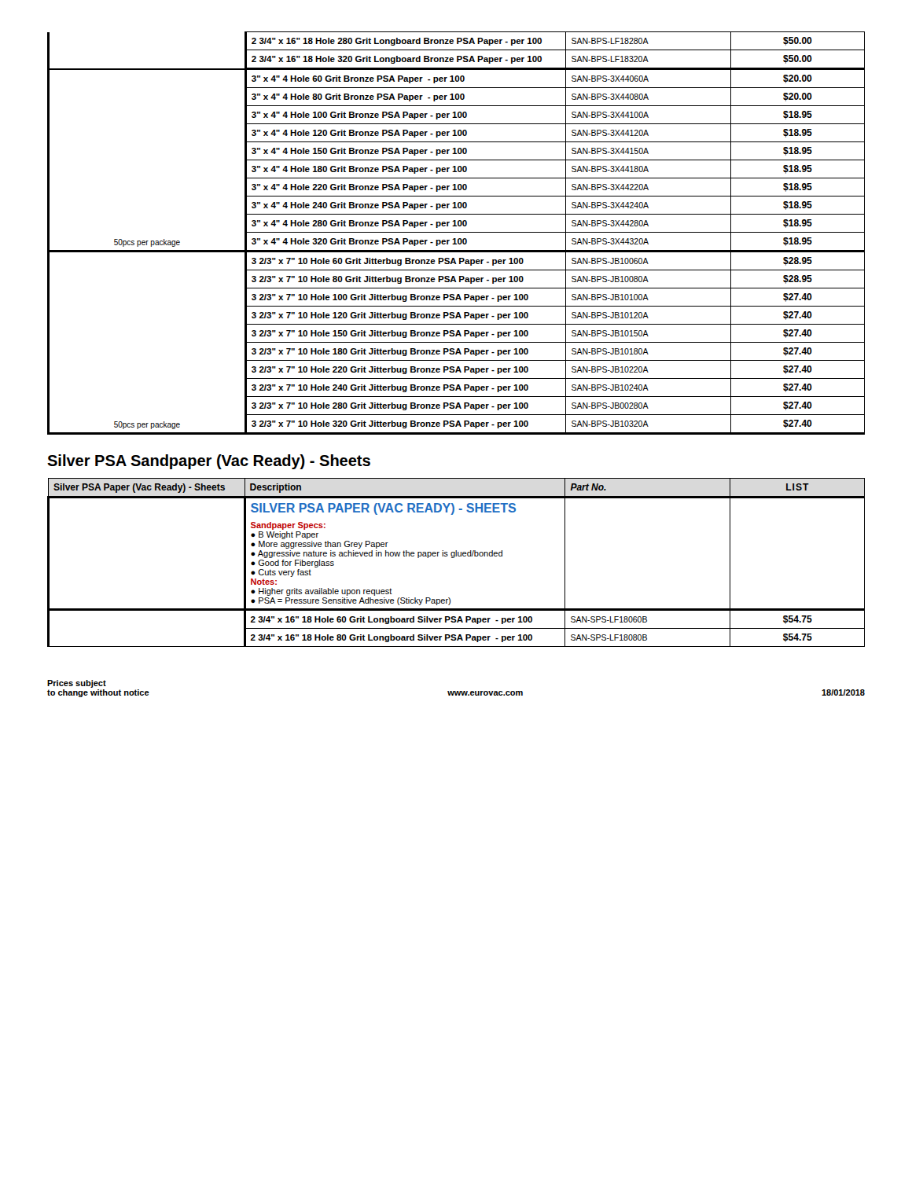| | 2 3/4" x 16" 18 Hole 280 Grit Longboard Bronze PSA Paper - per 100 | SAN-BPS-LF18280A | $50.00 |
| 2 3/4" x 16" 18 Hole 320 Grit Longboard Bronze PSA Paper - per 100 | SAN-BPS-LF18320A | $50.00 |
| | 3" x 4" 4 Hole 60 Grit Bronze PSA Paper - per 100 | SAN-BPS-3X44060A | $20.00 |
| | 3" x 4" 4 Hole 80 Grit Bronze PSA Paper - per 100 | SAN-BPS-3X44080A | $20.00 |
| | 3" x 4" 4 Hole 100 Grit Bronze PSA Paper - per 100 | SAN-BPS-3X44100A | $18.95 |
| | 3" x 4" 4 Hole 120 Grit Bronze PSA Paper - per 100 | SAN-BPS-3X44120A | $18.95 |
| | 3" x 4" 4 Hole 150 Grit Bronze PSA Paper - per 100 | SAN-BPS-3X44150A | $18.95 |
| | 3" x 4" 4 Hole 180 Grit Bronze PSA Paper - per 100 | SAN-BPS-3X44180A | $18.95 |
| | 3" x 4" 4 Hole 220 Grit Bronze PSA Paper - per 100 | SAN-BPS-3X44220A | $18.95 |
| | 3" x 4" 4 Hole 240 Grit Bronze PSA Paper - per 100 | SAN-BPS-3X44240A | $18.95 |
| | 3" x 4" 4 Hole 280 Grit Bronze PSA Paper - per 100 | SAN-BPS-3X44280A | $18.95 |
| 50pcs per package | 3" x 4" 4 Hole 320 Grit Bronze PSA Paper - per 100 | SAN-BPS-3X44320A | $18.95 |
| | 3 2/3" x 7" 10 Hole 60 Grit Jitterbug Bronze PSA Paper - per 100 | SAN-BPS-JB10060A | $28.95 |
| | 3 2/3" x 7" 10 Hole 80 Grit Jitterbug Bronze PSA Paper - per 100 | SAN-BPS-JB10080A | $28.95 |
| | 3 2/3" x 7" 10 Hole 100 Grit Jitterbug Bronze PSA Paper - per 100 | SAN-BPS-JB10100A | $27.40 |
| | 3 2/3" x 7" 10 Hole 120 Grit Jitterbug Bronze PSA Paper - per 100 | SAN-BPS-JB10120A | $27.40 |
| | 3 2/3" x 7" 10 Hole 150 Grit Jitterbug Bronze PSA Paper - per 100 | SAN-BPS-JB10150A | $27.40 |
| | 3 2/3" x 7" 10 Hole 180 Grit Jitterbug Bronze PSA Paper - per 100 | SAN-BPS-JB10180A | $27.40 |
| | 3 2/3" x 7" 10 Hole 220 Grit Jitterbug Bronze PSA Paper - per 100 | SAN-BPS-JB10220A | $27.40 |
| | 3 2/3" x 7" 10 Hole 240 Grit Jitterbug Bronze PSA Paper - per 100 | SAN-BPS-JB10240A | $27.40 |
| | 3 2/3" x 7" 10 Hole 280 Grit Jitterbug Bronze PSA Paper - per 100 | SAN-BPS-JB00280A | $27.40 |
| 50pcs per package | 3 2/3" x 7" 10 Hole 320 Grit Jitterbug Bronze PSA Paper - per 100 | SAN-BPS-JB10320A | $27.40 |
Silver PSA Sandpaper (Vac Ready) - Sheets
| Silver PSA Paper (Vac Ready) - Sheets | Description | Part No. | LIST |
| | SILVER PSA PAPER (VAC READY) - SHEETS Sandpaper Specs: ● B Weight Paper ● More aggressive than Grey Paper ● Aggressive nature is achieved in how the paper is glued/bonded ● Good for Fiberglass ● Cuts very fast Notes: ● Higher grits available upon request ● PSA = Pressure Sensitive Adhesive (Sticky Paper) | | |
| | 2 3/4" x 16" 18 Hole 60 Grit Longboard Silver PSA Paper - per 100 | SAN-SPS-LF18060B | $54.75 |
| | 2 3/4" x 16" 18 Hole 80 Grit Longboard Silver PSA Paper - per 100 | SAN-SPS-LF18080B | $54.75 |
Prices subject
to change without notice
www.eurovac.com
18/01/2018